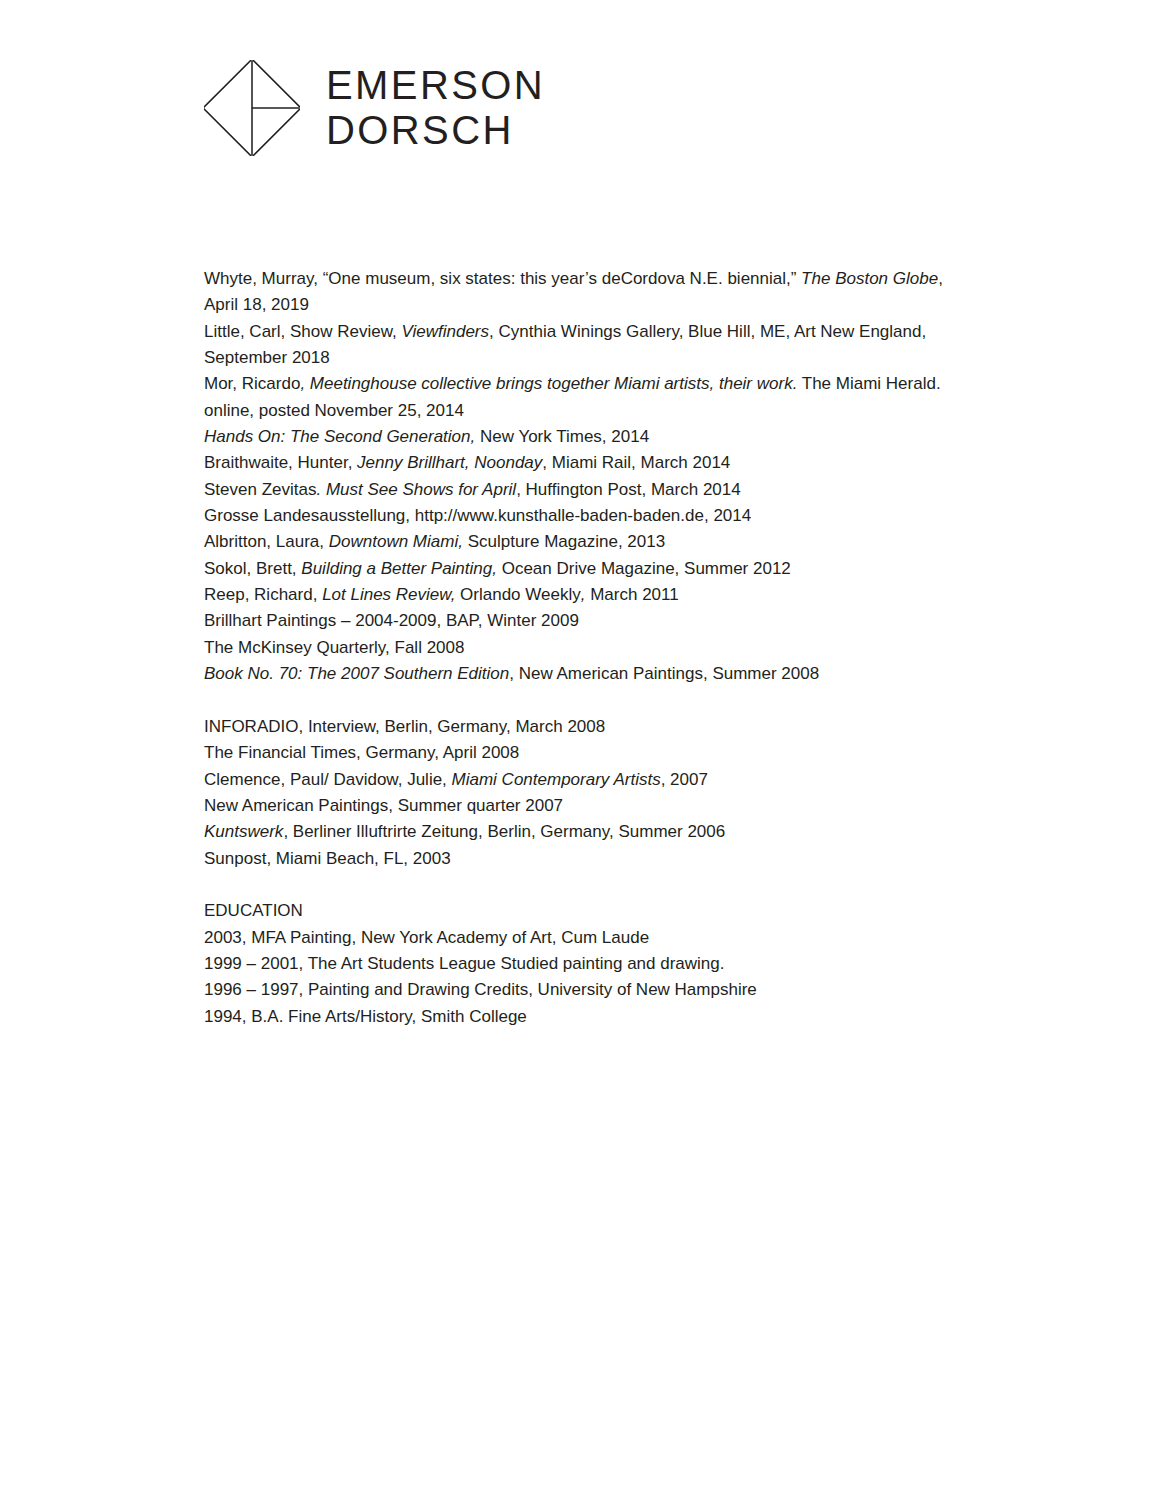Emerson
Dorsch
Whyte, Murray, “One museum, six states: this year’s deCordova N.E. biennial,” The Boston Globe, April 18, 2019
Little, Carl, Show Review, Viewfinders, Cynthia Winings Gallery, Blue Hill, ME, Art New England, September 2018
Mor, Ricardo, Meetinghouse collective brings together Miami artists, their work. The Miami Herald. online, posted November 25, 2014
Hands On: The Second Generation, New York Times, 2014
Braithwaite, Hunter, Jenny Brillhart, Noonday, Miami Rail, March 2014
Steven Zevitas. Must See Shows for April, Huffington Post, March 2014
Grosse Landesausstellung, http://www.kunsthalle-baden-baden.de, 2014
Albritton, Laura, Downtown Miami, Sculpture Magazine, 2013
Sokol, Brett, Building a Better Painting, Ocean Drive Magazine, Summer 2012
Reep, Richard, Lot Lines Review, Orlando Weekly, March 2011
Brillhart Paintings – 2004-2009, BAP, Winter 2009
The McKinsey Quarterly, Fall 2008
Book No. 70: The 2007 Southern Edition, New American Paintings, Summer 2008
INFORADIO, Interview, Berlin, Germany, March 2008
The Financial Times, Germany, April 2008
Clemence, Paul/ Davidow, Julie, Miami Contemporary Artists, 2007
New American Paintings, Summer quarter 2007
Kuntswerk, Berliner Illuftrirte Zeitung, Berlin, Germany, Summer 2006
Sunpost, Miami Beach, FL, 2003
EDUCATION
2003, MFA Painting, New York Academy of Art, Cum Laude
1999 – 2001, The Art Students League Studied painting and drawing.
1996 – 1997, Painting and Drawing Credits, University of New Hampshire
1994, B.A. Fine Arts/History, Smith College